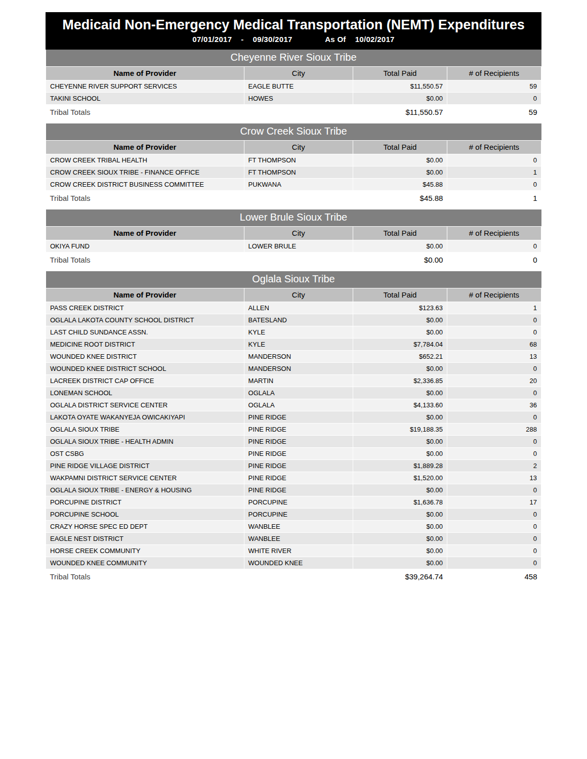Medicaid Non-Emergency Medical Transportation (NEMT) Expenditures
07/01/2017 - 09/30/2017 As Of 10/02/2017
| Cheyenne River Sioux Tribe |
| Name of Provider | City | Total Paid | # of Recipients |
| CHEYENNE RIVER SUPPORT SERVICES | EAGLE BUTTE | $11,550.57 | 59 |
| TAKINI SCHOOL | HOWES | $0.00 | 0 |
| Tribal Totals | | $11,550.57 | 59 |
| Crow Creek Sioux Tribe |
| Name of Provider | City | Total Paid | # of Recipients |
| CROW CREEK TRIBAL HEALTH | FT THOMPSON | $0.00 | 0 |
| CROW CREEK SIOUX TRIBE - FINANCE OFFICE | FT THOMPSON | $0.00 | 1 |
| CROW CREEK DISTRICT BUSINESS COMMITTEE | PUKWANA | $45.88 | 0 |
| Tribal Totals | | $45.88 | 1 |
| Lower Brule Sioux Tribe |
| Name of Provider | City | Total Paid | # of Recipients |
| OKIYA FUND | LOWER BRULE | $0.00 | 0 |
| Tribal Totals | | $0.00 | 0 |
| Oglala Sioux Tribe |
| Name of Provider | City | Total Paid | # of Recipients |
| PASS CREEK DISTRICT | ALLEN | $123.63 | 1 |
| OGLALA LAKOTA COUNTY SCHOOL DISTRICT | BATESLAND | $0.00 | 0 |
| LAST CHILD SUNDANCE ASSN. | KYLE | $0.00 | 0 |
| MEDICINE ROOT DISTRICT | KYLE | $7,784.04 | 68 |
| WOUNDED KNEE DISTRICT | MANDERSON | $652.21 | 13 |
| WOUNDED KNEE DISTRICT SCHOOL | MANDERSON | $0.00 | 0 |
| LACREEK DISTRICT CAP OFFICE | MARTIN | $2,336.85 | 20 |
| LONEMAN SCHOOL | OGLALA | $0.00 | 0 |
| OGLALA DISTRICT SERVICE CENTER | OGLALA | $4,133.60 | 36 |
| LAKOTA OYATE WAKANYEJA OWICAKIYAPI | PINE RIDGE | $0.00 | 0 |
| OGLALA SIOUX TRIBE | PINE RIDGE | $19,188.35 | 288 |
| OGLALA SIOUX TRIBE - HEALTH ADMIN | PINE RIDGE | $0.00 | 0 |
| OST CSBG | PINE RIDGE | $0.00 | 0 |
| PINE RIDGE VILLAGE DISTRICT | PINE RIDGE | $1,889.28 | 2 |
| WAKPAMNI DISTRICT SERVICE CENTER | PINE RIDGE | $1,520.00 | 13 |
| OGLALA SIOUX TRIBE - ENERGY & HOUSING | PINE RIDGE | $0.00 | 0 |
| PORCUPINE DISTRICT | PORCUPINE | $1,636.78 | 17 |
| PORCUPINE SCHOOL | PORCUPINE | $0.00 | 0 |
| CRAZY HORSE SPEC ED DEPT | WANBLEE | $0.00 | 0 |
| EAGLE NEST DISTRICT | WANBLEE | $0.00 | 0 |
| HORSE CREEK COMMUNITY | WHITE RIVER | $0.00 | 0 |
| WOUNDED KNEE COMMUNITY | WOUNDED KNEE | $0.00 | 0 |
| Tribal Totals | | $39,264.74 | 458 |